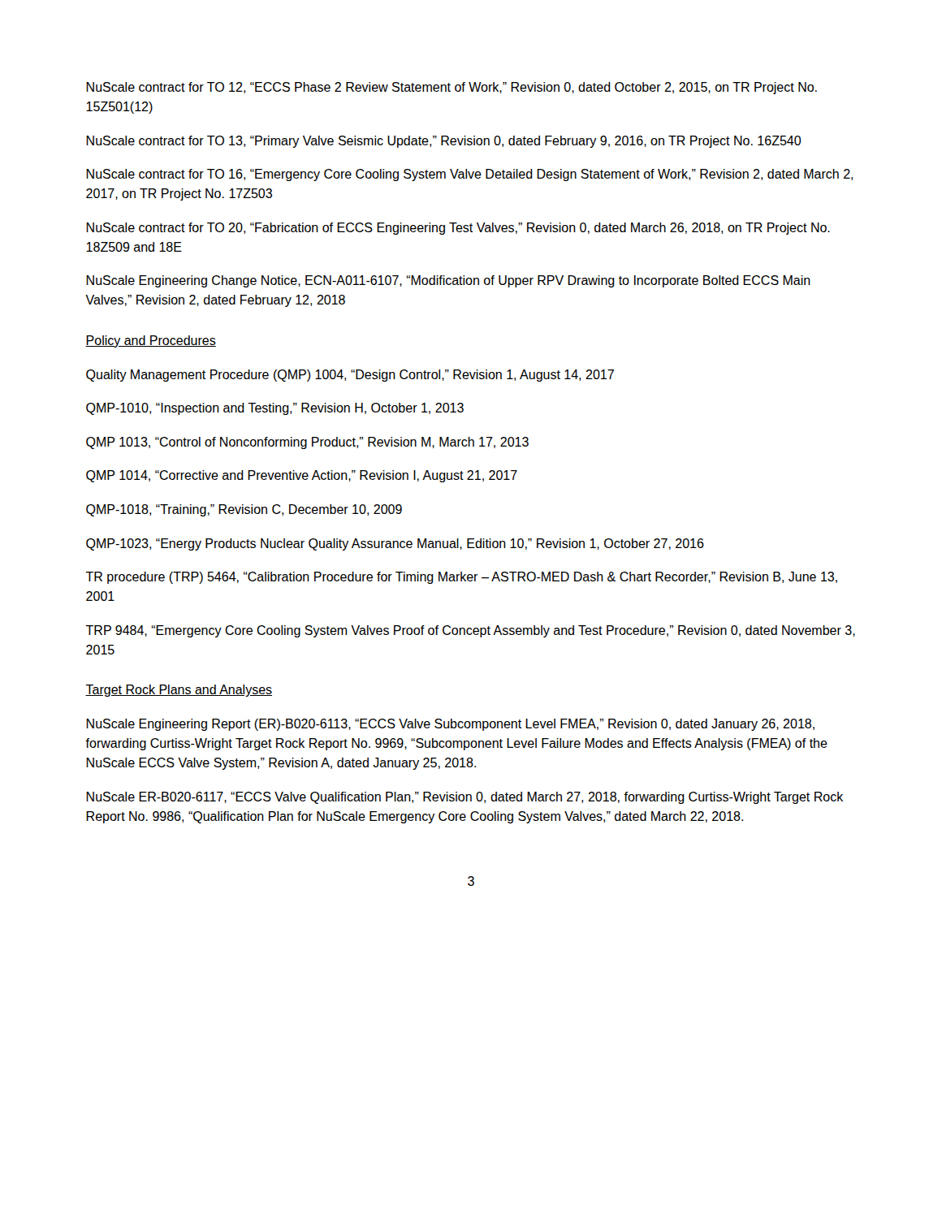NuScale contract for TO 12, “ECCS Phase 2 Review Statement of Work,” Revision 0, dated October 2, 2015, on TR Project No. 15Z501(12)
NuScale contract for TO 13, “Primary Valve Seismic Update,” Revision 0, dated February 9, 2016, on TR Project No. 16Z540
NuScale contract for TO 16, “Emergency Core Cooling System Valve Detailed Design Statement of Work,” Revision 2, dated March 2, 2017, on TR Project No. 17Z503
NuScale contract for TO 20, “Fabrication of ECCS Engineering Test Valves,” Revision 0, dated March 26, 2018, on TR Project No. 18Z509 and 18E
NuScale Engineering Change Notice, ECN-A011-6107, “Modification of Upper RPV Drawing to Incorporate Bolted ECCS Main Valves,” Revision 2, dated February 12, 2018
Policy and Procedures
Quality Management Procedure (QMP) 1004, “Design Control,” Revision 1, August 14, 2017
QMP-1010, “Inspection and Testing,” Revision H, October 1, 2013
QMP 1013, “Control of Nonconforming Product,” Revision M, March 17, 2013
QMP 1014, “Corrective and Preventive Action,” Revision I, August 21, 2017
QMP-1018, “Training,” Revision C, December 10, 2009
QMP-1023, “Energy Products Nuclear Quality Assurance Manual, Edition 10,” Revision 1, October 27, 2016
TR procedure (TRP) 5464, “Calibration Procedure for Timing Marker – ASTRO-MED Dash & Chart Recorder,” Revision B, June 13, 2001
TRP 9484, “Emergency Core Cooling System Valves Proof of Concept Assembly and Test Procedure,” Revision 0, dated November 3, 2015
Target Rock Plans and Analyses
NuScale Engineering Report (ER)-B020-6113, “ECCS Valve Subcomponent Level FMEA,” Revision 0, dated January 26, 2018, forwarding Curtiss-Wright Target Rock Report No. 9969, “Subcomponent Level Failure Modes and Effects Analysis (FMEA) of the NuScale ECCS Valve System,” Revision A, dated January 25, 2018.
NuScale ER-B020-6117, “ECCS Valve Qualification Plan,” Revision 0, dated March 27, 2018, forwarding Curtiss-Wright Target Rock Report No. 9986, “Qualification Plan for NuScale Emergency Core Cooling System Valves,” dated March 22, 2018.
3